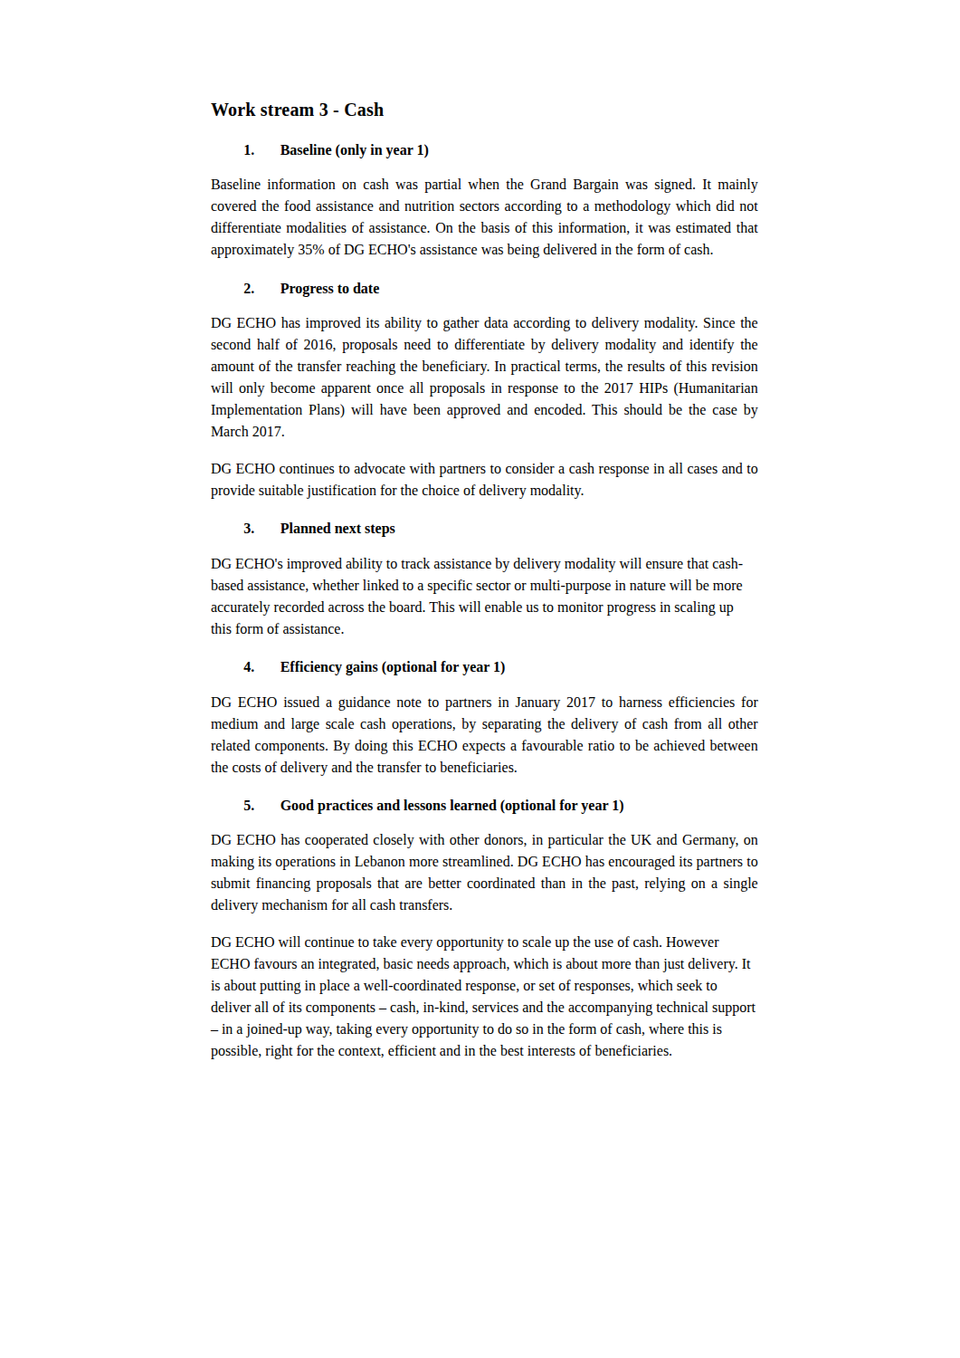Work stream 3 - Cash
Baseline (only in year 1)
Baseline information on cash was partial when the Grand Bargain was signed. It mainly covered the food assistance and nutrition sectors according to a methodology which did not differentiate modalities of assistance. On the basis of this information, it was estimated that approximately 35% of DG ECHO's assistance was being delivered in the form of cash.
Progress to date
DG ECHO has improved its ability to gather data according to delivery modality. Since the second half of 2016, proposals need to differentiate by delivery modality and identify the amount of the transfer reaching the beneficiary. In practical terms, the results of this revision will only become apparent once all proposals in response to the 2017 HIPs (Humanitarian Implementation Plans) will have been approved and encoded. This should be the case by March 2017.
DG ECHO continues to advocate with partners to consider a cash response in all cases and to provide suitable justification for the choice of delivery modality.
Planned next steps
DG ECHO's improved ability to track assistance by delivery modality will ensure that cash-based assistance, whether linked to a specific sector or multi-purpose in nature will be more accurately recorded across the board. This will enable us to monitor progress in scaling up this form of assistance.
Efficiency gains (optional for year 1)
DG ECHO issued a guidance note to partners in January 2017 to harness efficiencies for medium and large scale cash operations, by separating the delivery of cash from all other related components. By doing this ECHO expects a favourable ratio to be achieved between the costs of delivery and the transfer to beneficiaries.
Good practices and lessons learned (optional for year 1)
DG ECHO has cooperated closely with other donors, in particular the UK and Germany, on making its operations in Lebanon more streamlined. DG ECHO has encouraged its partners to submit financing proposals that are better coordinated than in the past, relying on a single delivery mechanism for all cash transfers.
DG ECHO will continue to take every opportunity to scale up the use of cash. However ECHO favours an integrated, basic needs approach, which is about more than just delivery. It is about putting in place a well-coordinated response, or set of responses, which seek to deliver all of its components – cash, in-kind, services and the accompanying technical support – in a joined-up way, taking every opportunity to do so in the form of cash, where this is possible, right for the context, efficient and in the best interests of beneficiaries.